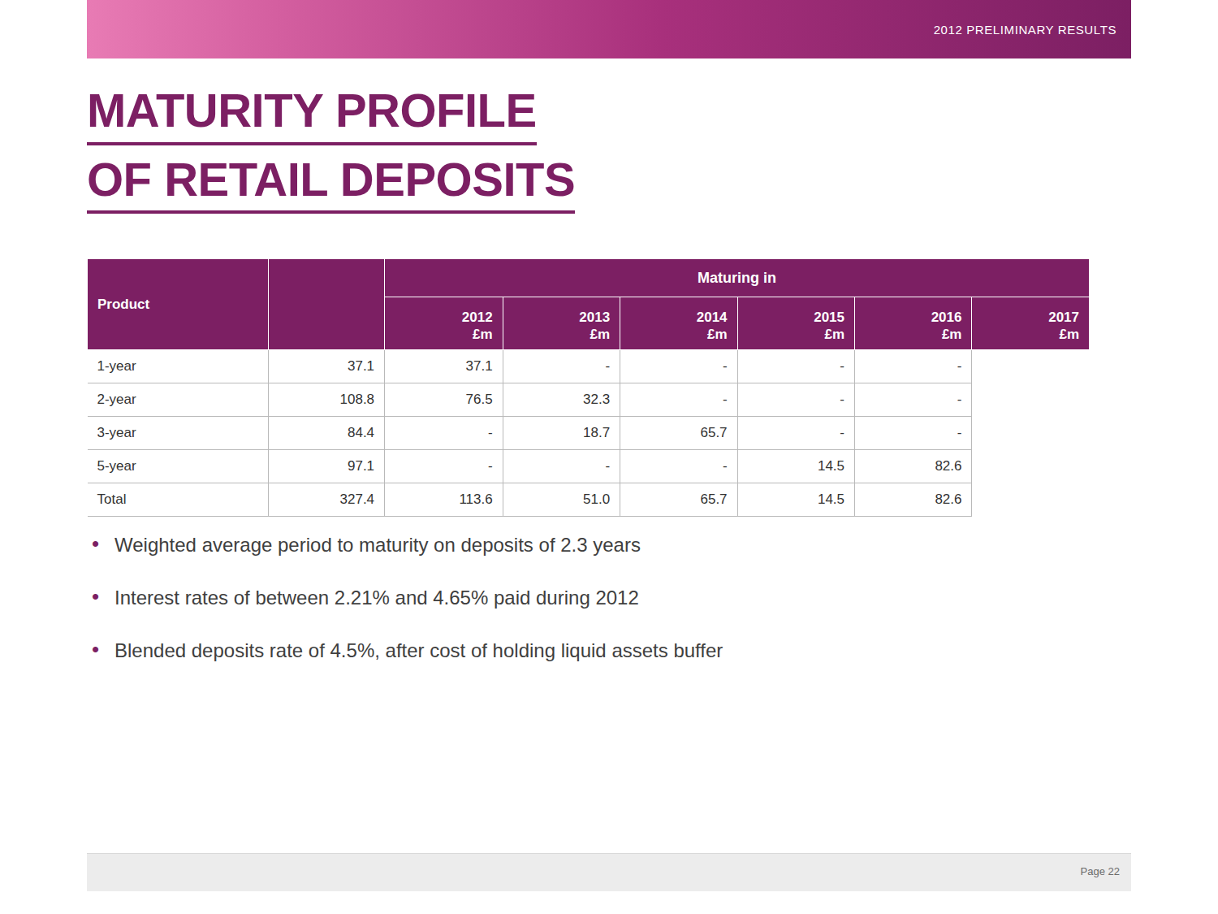2012 PRELIMINARY RESULTS
MATURITY PROFILE OF RETAIL DEPOSITS
| Product | | Maturing in |
| --- | --- | --- |
| 2012 £m | 2013 £m | 2014 £m | 2015 £m | 2016 £m | 2017 £m |
| 1-year | 37.1 | 37.1 | - | - | - | - |
| 2-year | 108.8 | 76.5 | 32.3 | - | - | - |
| 3-year | 84.4 | - | 18.7 | 65.7 | - | - |
| 5-year | 97.1 | - | - | - | 14.5 | 82.6 |
| Total | 327.4 | 113.6 | 51.0 | 65.7 | 14.5 | 82.6 |
Weighted average period to maturity on deposits of 2.3 years
Interest rates of between 2.21% and 4.65% paid during 2012
Blended deposits rate of 4.5%, after cost of holding liquid assets buffer
Page 22